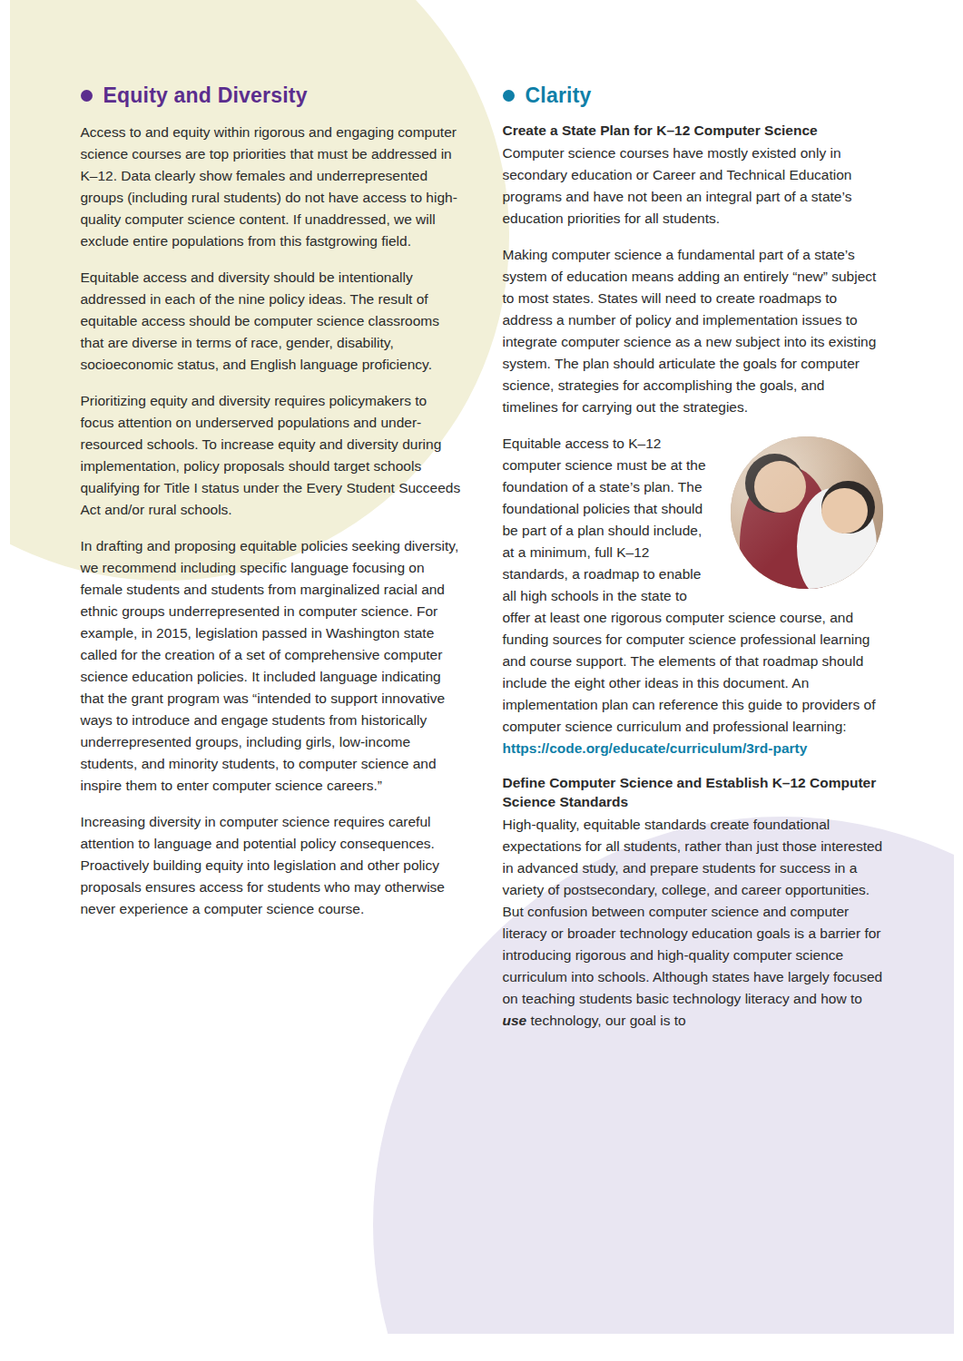Equity and Diversity
Access to and equity within rigorous and engaging computer science courses are top priorities that must be addressed in K–12. Data clearly show females and underrepresented groups (including rural students) do not have access to high-quality computer science content. If unaddressed, we will exclude entire populations from this fastgrowing field.
Equitable access and diversity should be intentionally addressed in each of the nine policy ideas. The result of equitable access should be computer science classrooms that are diverse in terms of race, gender, disability, socioeconomic status, and English language proficiency.
Prioritizing equity and diversity requires policymakers to focus attention on underserved populations and under-resourced schools. To increase equity and diversity during implementation, policy proposals should target schools qualifying for Title I status under the Every Student Succeeds Act and/or rural schools.
In drafting and proposing equitable policies seeking diversity, we recommend including specific language focusing on female students and students from marginalized racial and ethnic groups underrepresented in computer science. For example, in 2015, legislation passed in Washington state called for the creation of a set of comprehensive computer science education policies. It included language indicating that the grant program was “intended to support innovative ways to introduce and engage students from historically underrepresented groups, including girls, low-income students, and minority students, to computer science and inspire them to enter computer science careers.”
Increasing diversity in computer science requires careful attention to language and potential policy consequences. Proactively building equity into legislation and other policy proposals ensures access for students who may otherwise never experience a computer science course.
Clarity
Create a State Plan for K–12 Computer Science
Computer science courses have mostly existed only in secondary education or Career and Technical Education programs and have not been an integral part of a state’s education priorities for all students.
Making computer science a fundamental part of a state’s system of education means adding an entirely “new” subject to most states. States will need to create roadmaps to address a number of policy and implementation issues to integrate computer science as a new subject into its existing system. The plan should articulate the goals for computer science, strategies for accomplishing the goals, and timelines for carrying out the strategies.
Equitable access to K–12 computer science must be at the foundation of a state’s plan. The foundational policies that should be part of a plan should include, at a minimum, full K–12 standards, a roadmap to enable all high schools in the state to offer at least one rigorous computer science course, and funding sources for computer science professional learning and course support. The elements of that roadmap should include the eight other ideas in this document. An implementation plan can reference this guide to providers of computer science curriculum and professional learning: https://code.org/educate/curriculum/3rd-party
Define Computer Science and Establish K–12 Computer Science Standards
High-quality, equitable standards create foundational expectations for all students, rather than just those interested in advanced study, and prepare students for success in a variety of postsecondary, college, and career opportunities. But confusion between computer science and computer literacy or broader technology education goals is a barrier for introducing rigorous and high-quality computer science curriculum into schools. Although states have largely focused on teaching students basic technology literacy and how to use technology, our goal is to